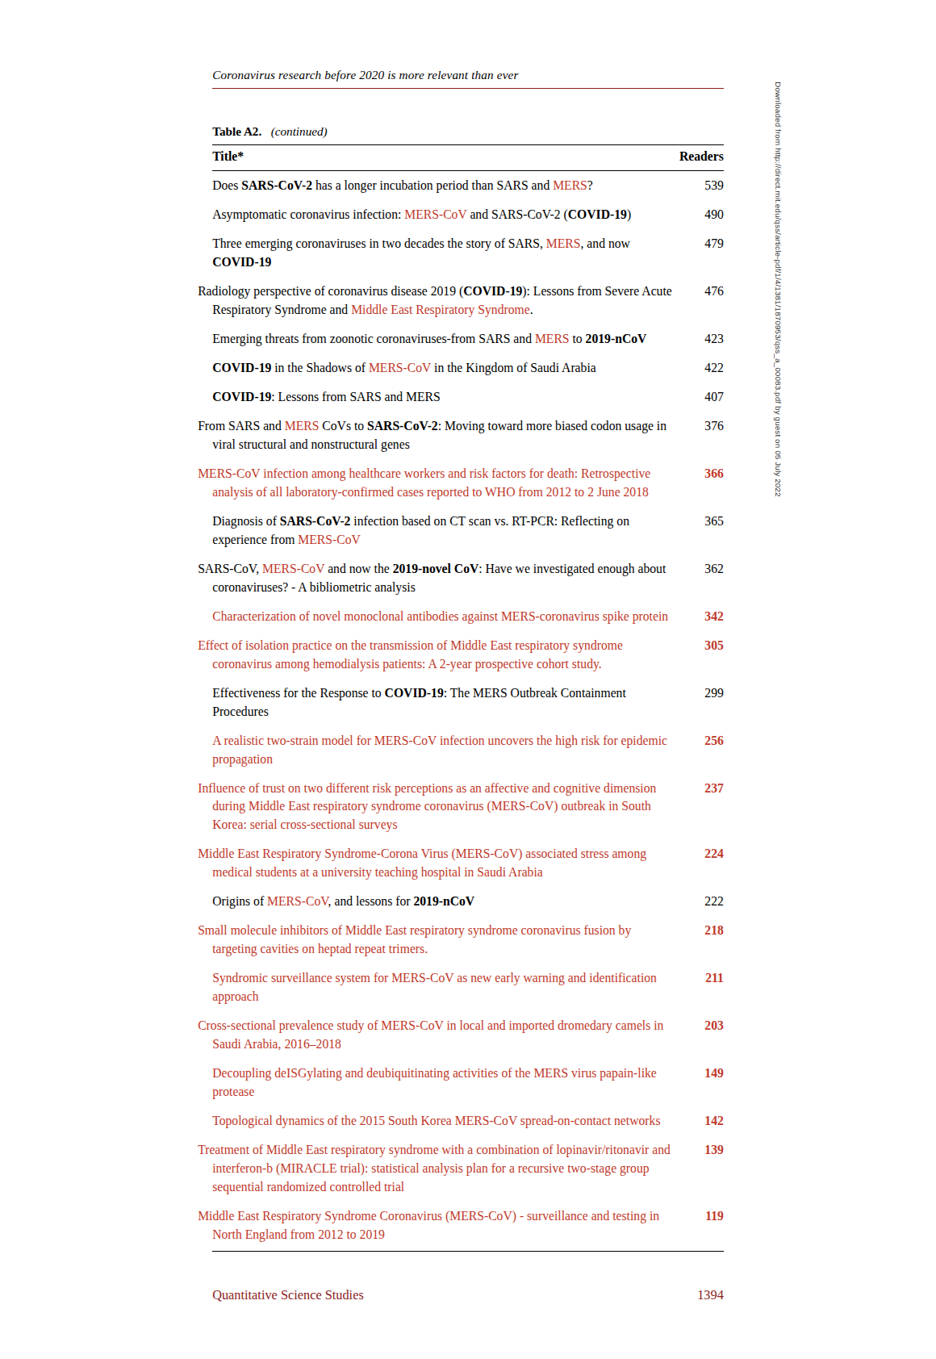Coronavirus research before 2020 is more relevant than ever
Table A2. (continued)
| Title* | Readers |
| --- | --- |
| Does SARS-CoV-2 has a longer incubation period than SARS and MERS ? | 539 |
| Asymptomatic coronavirus infection: MERS-CoV and SARS-CoV-2 ( COVID-19 ) | 490 |
| Three emerging coronaviruses in two decades the story of SARS, MERS , and now COVID-19 | 479 |
| Radiology perspective of coronavirus disease 2019 ( COVID-19 ): Lessons from Severe Acute Respiratory Syndrome and Middle East Respiratory Syndrome . | 476 |
| Emerging threats from zoonotic coronaviruses-from SARS and MERS to 2019-nCoV | 423 |
| COVID-19 in the Shadows of MERS-CoV in the Kingdom of Saudi Arabia | 422 |
| COVID-19 : Lessons from SARS and MERS | 407 |
| From SARS and MERS CoVs to SARS-CoV-2 : Moving toward more biased codon usage in viral structural and nonstructural genes | 376 |
| MERS-CoV infection among healthcare workers and risk factors for death: Retrospective analysis of all laboratory-confirmed cases reported to WHO from 2012 to 2 June 2018 | 366 |
| Diagnosis of SARS-CoV-2 infection based on CT scan vs. RT-PCR: Reflecting on experience from MERS-CoV | 365 |
| SARS-CoV, MERS-CoV and now the 2019-novel CoV : Have we investigated enough about coronaviruses? - A bibliometric analysis | 362 |
| Characterization of novel monoclonal antibodies against MERS-coronavirus spike protein | 342 |
| Effect of isolation practice on the transmission of Middle East respiratory syndrome coronavirus among hemodialysis patients: A 2-year prospective cohort study. | 305 |
| Effectiveness for the Response to COVID-19 : The MERS Outbreak Containment Procedures | 299 |
| A realistic two-strain model for MERS-CoV infection uncovers the high risk for epidemic propagation | 256 |
| Influence of trust on two different risk perceptions as an affective and cognitive dimension during Middle East respiratory syndrome coronavirus (MERS-CoV) outbreak in South Korea: serial cross-sectional surveys | 237 |
| Middle East Respiratory Syndrome-Corona Virus (MERS-CoV) associated stress among medical students at a university teaching hospital in Saudi Arabia | 224 |
| Origins of MERS-CoV , and lessons for 2019-nCoV | 222 |
| Small molecule inhibitors of Middle East respiratory syndrome coronavirus fusion by targeting cavities on heptad repeat trimers. | 218 |
| Syndromic surveillance system for MERS-CoV as new early warning and identification approach | 211 |
| Cross-sectional prevalence study of MERS-CoV in local and imported dromedary camels in Saudi Arabia, 2016–2018 | 203 |
| Decoupling deISGylating and deubiquitinating activities of the MERS virus papain-like protease | 149 |
| Topological dynamics of the 2015 South Korea MERS-CoV spread-on-contact networks | 142 |
| Treatment of Middle East respiratory syndrome with a combination of lopinavir/ritonavir and interferon-b (MIRACLE trial): statistical analysis plan for a recursive two-stage group sequential randomized controlled trial | 139 |
| Middle East Respiratory Syndrome Coronavirus (MERS-CoV) - surveillance and testing in North England from 2012 to 2019 | 119 |
Quantitative Science Studies
1394
Downloaded from http://direct.mit.edu/qss/article-pdf/1/4/1381/1870953/qss_a_00083.pdf by guest on 05 July 2022